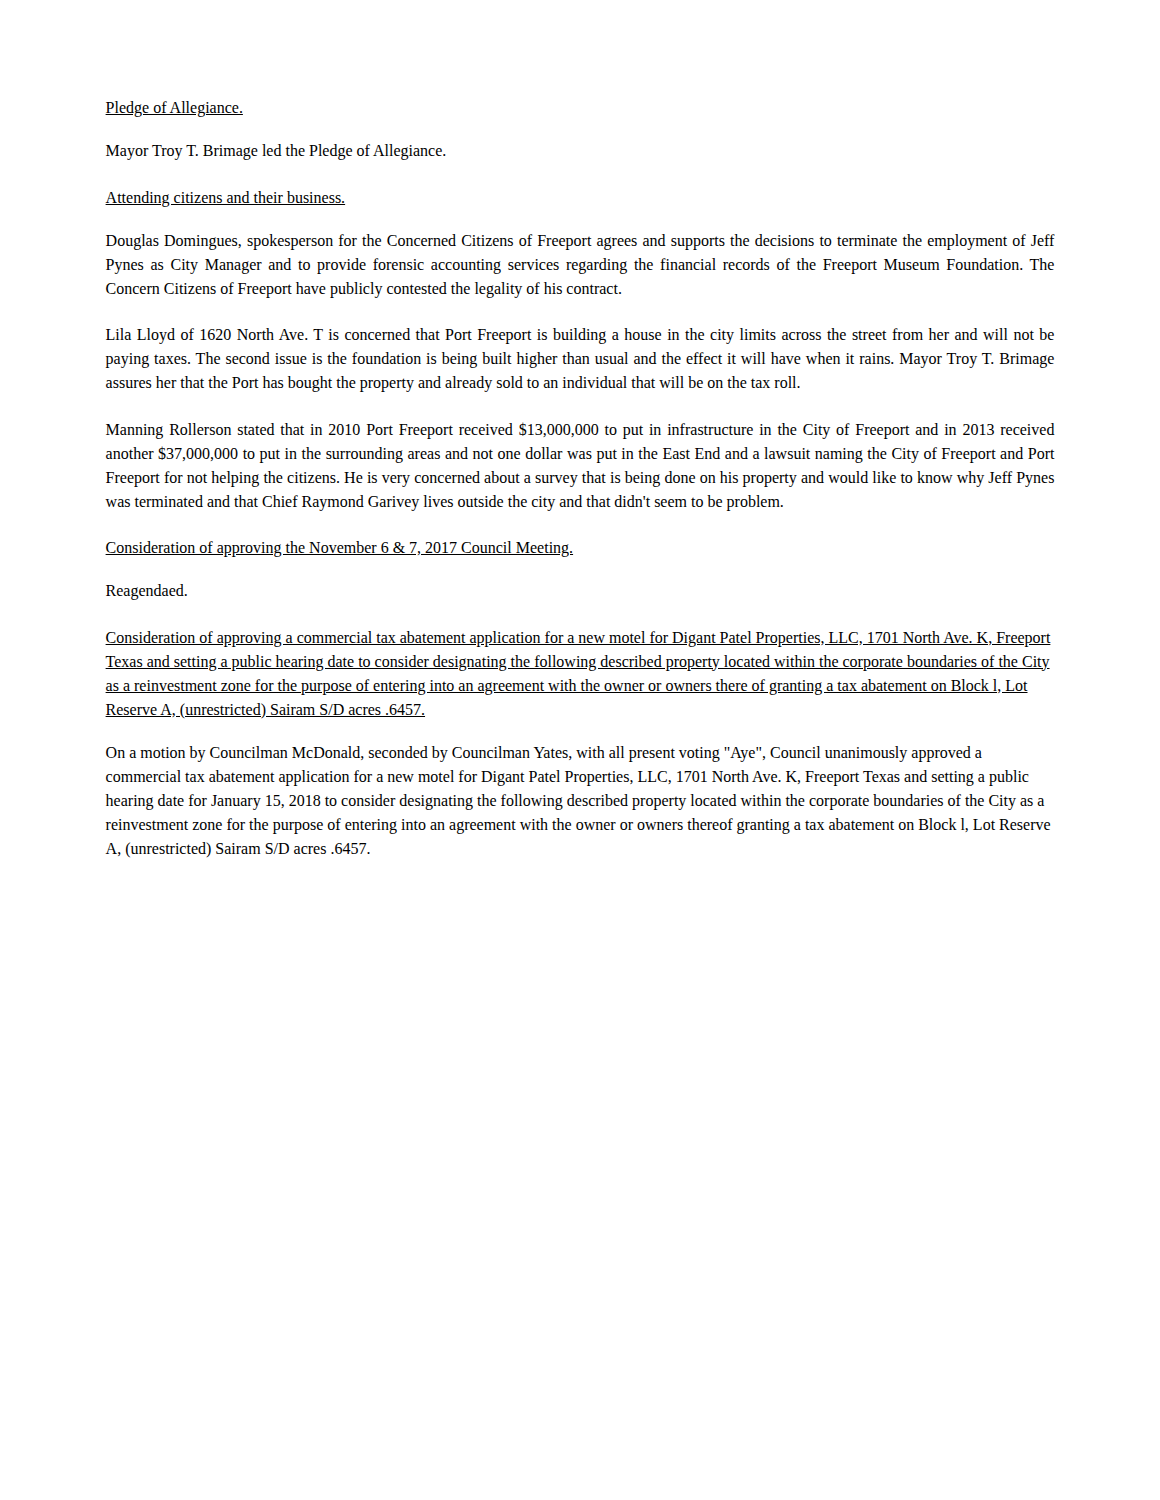Pledge of Allegiance.
Mayor Troy T. Brimage led the Pledge of Allegiance.
Attending citizens and their business.
Douglas Domingues, spokesperson for the Concerned Citizens of Freeport agrees and supports the decisions to terminate the employment of Jeff Pynes as City Manager and to provide forensic accounting services regarding the financial records of the Freeport Museum Foundation. The Concern Citizens of Freeport have publicly contested the legality of his contract.
Lila Lloyd of 1620 North Ave. T is concerned that Port Freeport is building a house in the city limits across the street from her and will not be paying taxes. The second issue is the foundation is being built higher than usual and the effect it will have when it rains. Mayor Troy T. Brimage assures her that the Port has bought the property and already sold to an individual that will be on the tax roll.
Manning Rollerson stated that in 2010 Port Freeport received $13,000,000 to put in infrastructure in the City of Freeport and in 2013 received another $37,000,000 to put in the surrounding areas and not one dollar was put in the East End and a lawsuit naming the City of Freeport and Port Freeport for not helping the citizens. He is very concerned about a survey that is being done on his property and would like to know why Jeff Pynes was terminated and that Chief Raymond Garivey lives outside the city and that didn't seem to be problem.
Consideration of approving the November 6 & 7, 2017 Council Meeting.
Reagendaed.
Consideration of approving a commercial tax abatement application for a new motel for Digant Patel Properties, LLC, 1701 North Ave. K, Freeport Texas and setting a public hearing date to consider designating the following described property located within the corporate boundaries of the City as a reinvestment zone for the purpose of entering into an agreement with the owner or owners there of granting a tax abatement on Block l, Lot Reserve A, (unrestricted) Sairam S/D acres .6457.
On a motion by Councilman McDonald, seconded by Councilman Yates, with all present voting "Aye", Council unanimously approved a commercial tax abatement application for a new motel for Digant Patel Properties, LLC, 1701 North Ave. K, Freeport Texas and setting a public hearing date for January 15, 2018 to consider designating the following described property located within the corporate boundaries of the City as a reinvestment zone for the purpose of entering into an agreement with the owner or owners thereof granting a tax abatement on Block l, Lot Reserve A, (unrestricted) Sairam S/D acres .6457.